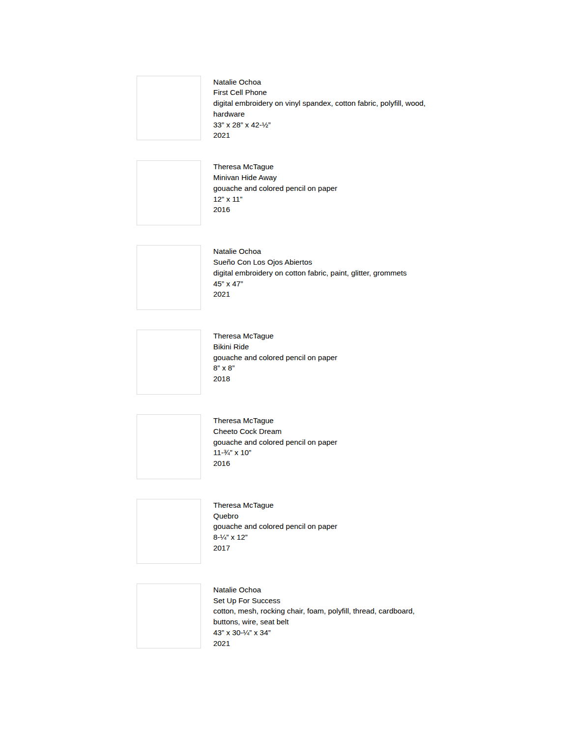Natalie Ochoa
First Cell Phone
digital embroidery on vinyl spandex, cotton fabric, polyfill, wood, hardware
33” x 28” x 42-½”
2021
Theresa McTague
Minivan Hide Away
gouache and colored pencil on paper
12” x 11”
2016
Natalie Ochoa
Sueño Con Los Ojos Abiertos
digital embroidery on cotton fabric, paint, glitter, grommets
45” x 47”
2021
Theresa McTague
Bikini Ride
gouache and colored pencil on paper
8” x 8”
2018
Theresa McTague
Cheeto Cock Dream
gouache and colored pencil on paper
11-¾” x 10”
2016
Theresa McTague
Quebro
gouache and colored pencil on paper
8-¼” x 12”
2017
Natalie Ochoa
Set Up For Success
cotton, mesh, rocking chair, foam, polyfill, thread, cardboard, buttons, wire, seat belt
43” x 30-¼” x 34”
2021